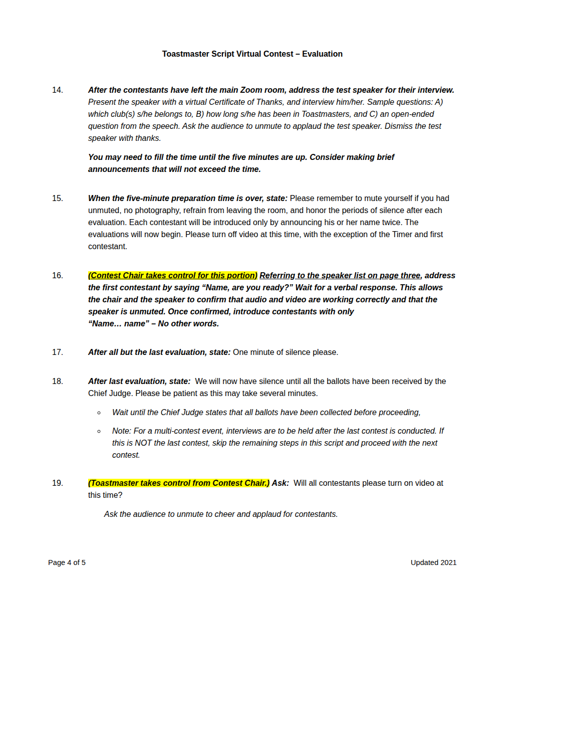Toastmaster Script Virtual Contest – Evaluation
14.
After the contestants have left the main Zoom room, address the test speaker for their interview. Present the speaker with a virtual Certificate of Thanks, and interview him/her. Sample questions: A) which club(s) s/he belongs to, B) how long s/he has been in Toastmasters, and C) an open-ended question from the speech. Ask the audience to unmute to applaud the test speaker. Dismiss the test speaker with thanks.
You may need to fill the time until the five minutes are up. Consider making brief announcements that will not exceed the time.
15.
When the five-minute preparation time is over, state: Please remember to mute yourself if you had unmuted, no photography, refrain from leaving the room, and honor the periods of silence after each evaluation. Each contestant will be introduced only by announcing his or her name twice. The evaluations will now begin. Please turn off video at this time, with the exception of the Timer and first contestant.
16.
(Contest Chair takes control for this portion) Referring to the speaker list on page three, address the first contestant by saying “Name, are you ready?” Wait for a verbal response. This allows the chair and the speaker to confirm that audio and video are working correctly and that the speaker is unmuted. Once confirmed, introduce contestants with only
“Name… name” – No other words.
17.
After all but the last evaluation, state: One minute of silence please.
18.
After last evaluation, state: We will now have silence until all the ballots have been received by the Chief Judge. Please be patient as this may take several minutes.
Wait until the Chief Judge states that all ballots have been collected before proceeding,
Note: For a multi-contest event, interviews are to be held after the last contest is conducted. If this is NOT the last contest, skip the remaining steps in this script and proceed with the next contest.
19.
(Toastmaster takes control from Contest Chair.) Ask: Will all contestants please turn on video at this time?
Ask the audience to unmute to cheer and applaud for contestants.
Page 4 of 5 Updated 2021